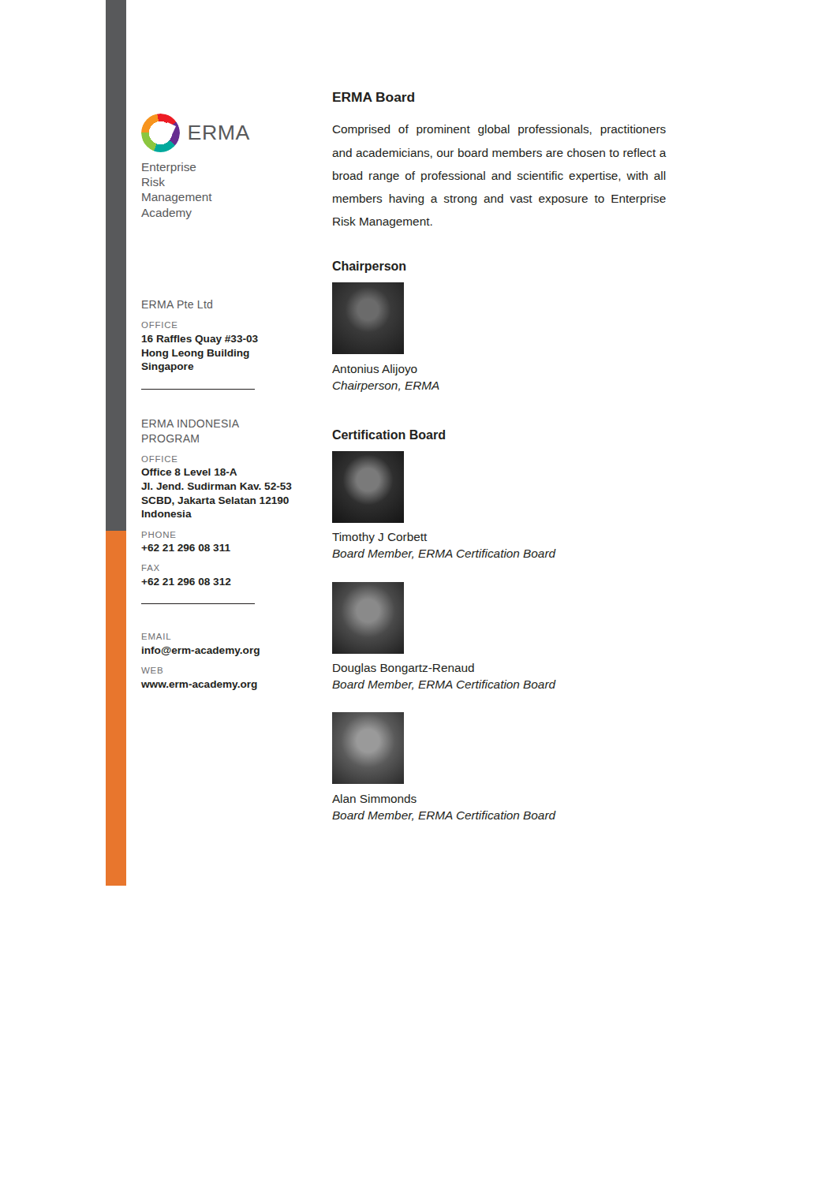ERMA
Enterprise
Risk
Management
Academy
ERMA Pte Ltd
OFFICE
16 Raffles Quay #33-03
Hong Leong Building
Singapore
ERMA INDONESIA
PROGRAM
OFFICE
Office 8 Level 18-A
Jl. Jend. Sudirman Kav. 52-53
SCBD, Jakarta Selatan 12190
Indonesia
PHONE
+62 21 296 08 311
FAX
+62 21 296 08 312
EMAIL
info@erm-academy.org
WEB
www.erm-academy.org
ERMA Board
Comprised of prominent global professionals, practitioners and academicians, our board members are chosen to reflect a broad range of professional and scientific expertise, with all members having a strong and vast exposure to Enterprise Risk Management.
Chairperson
Antonius Alijoyo
Chairperson, ERMA
Certification Board
Timothy J Corbett
Board Member, ERMA Certification Board
Douglas Bongartz-Renaud
Board Member, ERMA Certification Board
Alan Simmonds
Board Member, ERMA Certification Board